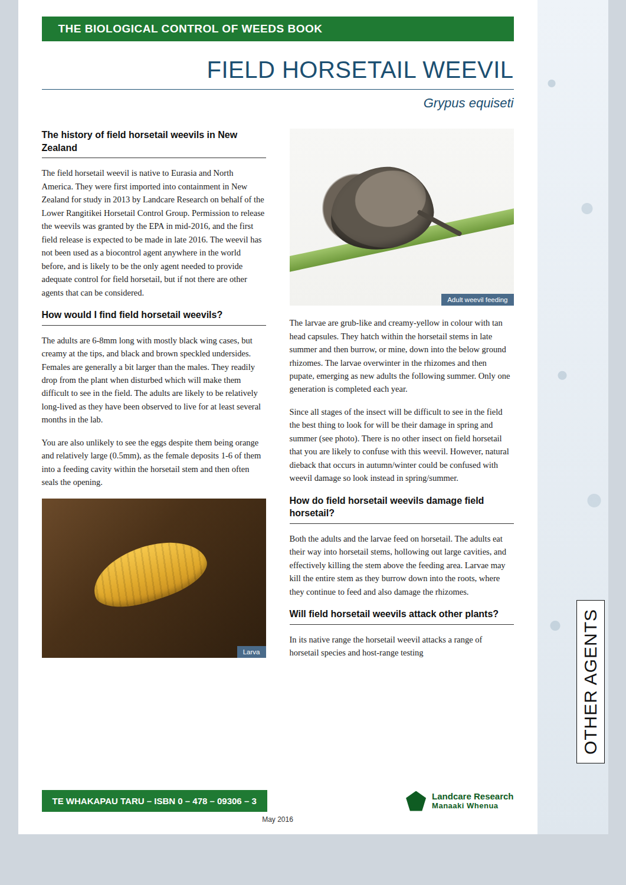THE BIOLOGICAL CONTROL OF WEEDS BOOK
FIELD HORSETAIL WEEVIL
Grypus equiseti
The history of field horsetail weevils in New Zealand
The field horsetail weevil is native to Eurasia and North America. They were first imported into containment in New Zealand for study in 2013 by Landcare Research on behalf of the Lower Rangitikei Horsetail Control Group. Permission to release the weevils was granted by the EPA in mid-2016, and the first field release is expected to be made in late 2016. The weevil has not been used as a biocontrol agent anywhere in the world before, and is likely to be the only agent needed to provide adequate control for field horsetail, but if not there are other agents that can be considered.
How would I find field horsetail weevils?
The adults are 6-8mm long with mostly black wing cases, but creamy at the tips, and black and brown speckled undersides. Females are generally a bit larger than the males. They readily drop from the plant when disturbed which will make them difficult to see in the field. The adults are likely to be relatively long-lived as they have been observed to live for at least several months in the lab.
You are also unlikely to see the eggs despite them being orange and relatively large (0.5mm), as the female deposits 1-6 of them into a feeding cavity within the horsetail stem and then often seals the opening.
Larva
Adult weevil feeding
The larvae are grub-like and creamy-yellow in colour with tan head capsules. They hatch within the horsetail stems in late summer and then burrow, or mine, down into the below ground rhizomes. The larvae overwinter in the rhizomes and then pupate, emerging as new adults the following summer. Only one generation is completed each year.
Since all stages of the insect will be difficult to see in the field the best thing to look for will be their damage in spring and summer (see photo). There is no other insect on field horsetail that you are likely to confuse with this weevil. However, natural dieback that occurs in autumn/winter could be confused with weevil damage so look instead in spring/summer.
How do field horsetail weevils damage field horsetail?
Both the adults and the larvae feed on horsetail. The adults eat their way into horsetail stems, hollowing out large cavities, and effectively killing the stem above the feeding area. Larvae may kill the entire stem as they burrow down into the roots, where they continue to feed and also damage the rhizomes.
Will field horsetail weevils attack other plants?
In its native range the horsetail weevil attacks a range of horsetail species and host-range testing
OTHER AGENTS
TE WHAKAPAU TARU – ISBN 0 – 478 – 09306 – 3
Landcare Research
Manaaki Whenua
May 2016